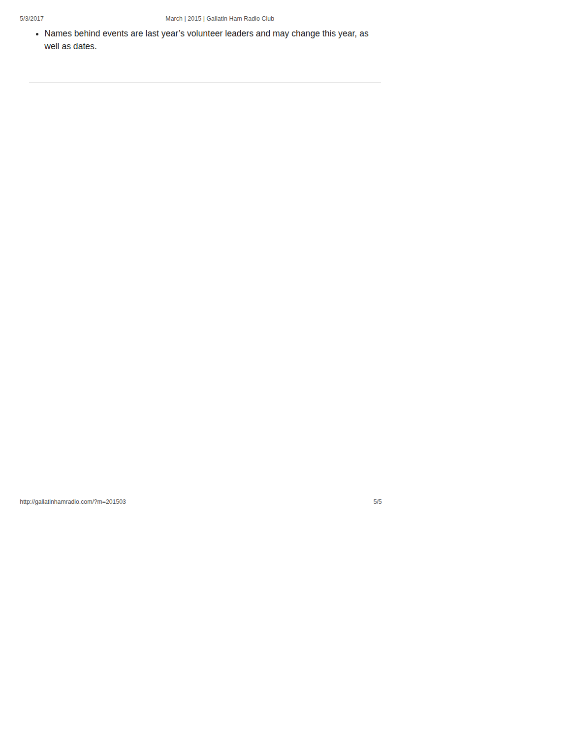5/3/2017 March | 2015 | Gallatin Ham Radio Club
Names behind events are last year’s volunteer leaders and may change this year, as well as dates.
http://gallatinhamradio.com/?m=201503 5/5